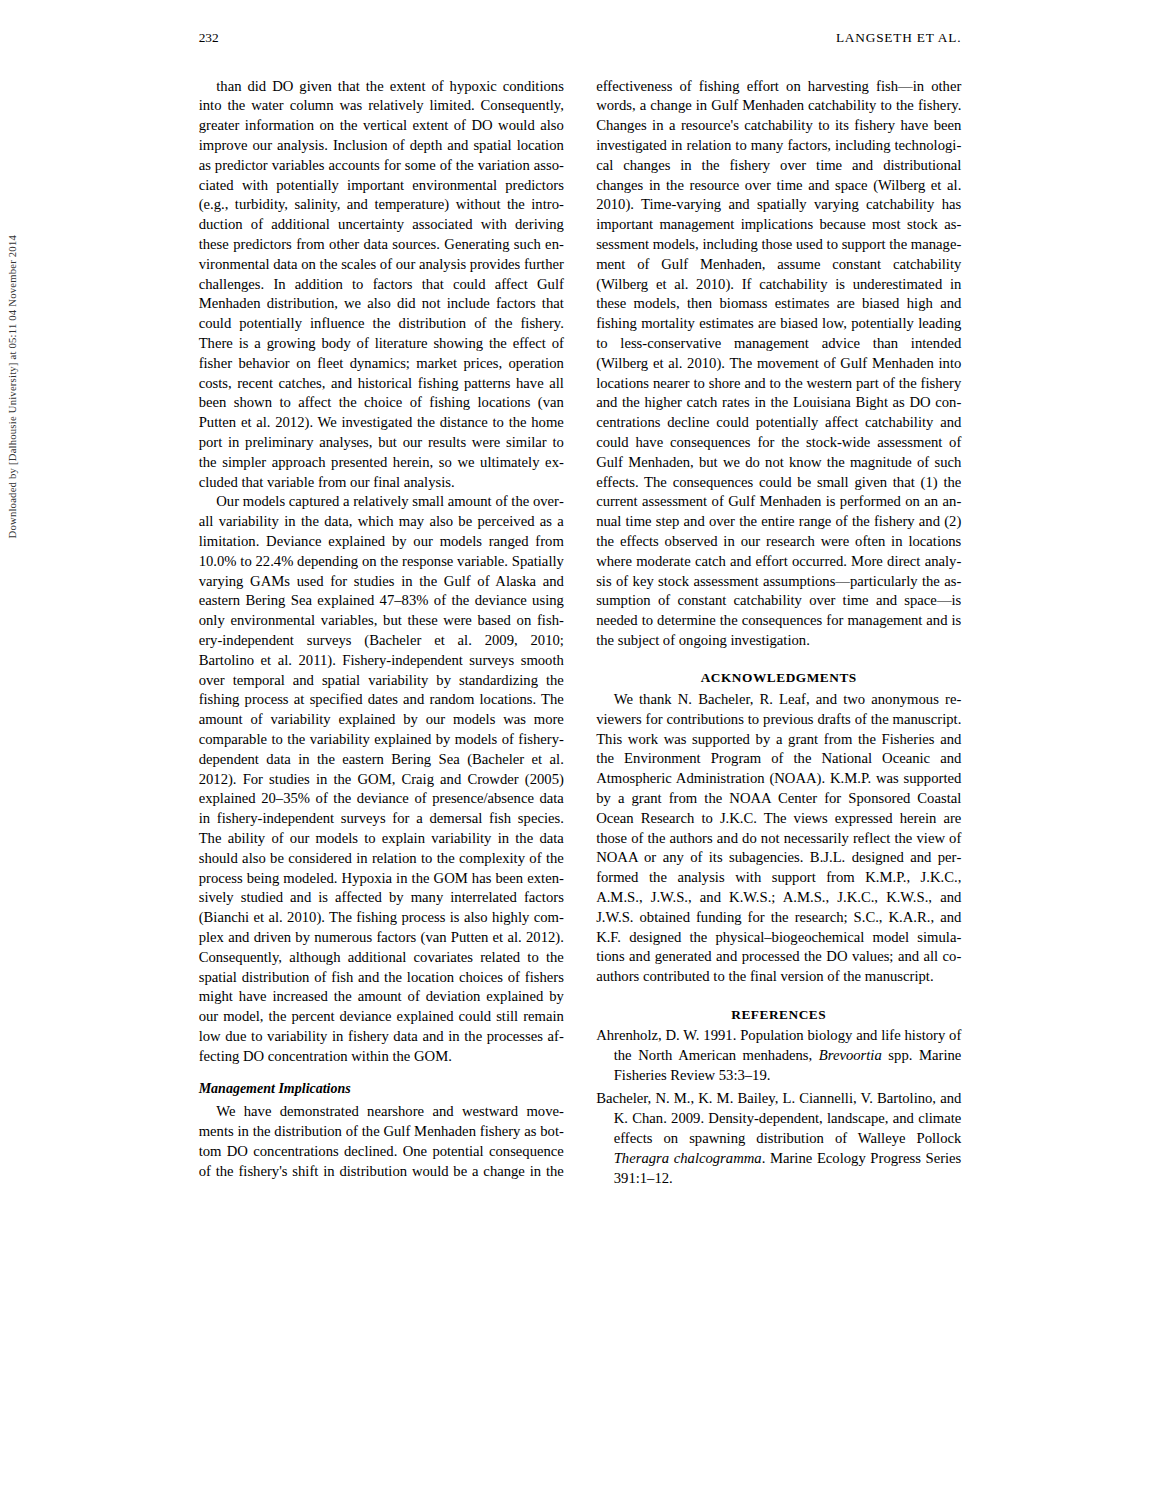Downloaded by [Dalhousie University] at 05:11 04 November 2014
232 Langseth et al.
than did DO given that the extent of hypoxic conditions into the water column was relatively limited. Consequently, greater information on the vertical extent of DO would also improve our analysis. Inclusion of depth and spatial location as predictor variables accounts for some of the variation associated with potentially important environmental predictors (e.g., turbidity, salinity, and temperature) without the introduction of additional uncertainty associated with deriving these predictors from other data sources. Generating such environmental data on the scales of our analysis provides further challenges. In addition to factors that could affect Gulf Menhaden distribution, we also did not include factors that could potentially influence the distribution of the fishery. There is a growing body of literature showing the effect of fisher behavior on fleet dynamics; market prices, operation costs, recent catches, and historical fishing patterns have all been shown to affect the choice of fishing locations (van Putten et al. 2012). We investigated the distance to the home port in preliminary analyses, but our results were similar to the simpler approach presented herein, so we ultimately excluded that variable from our final analysis.
Our models captured a relatively small amount of the overall variability in the data, which may also be perceived as a limitation. Deviance explained by our models ranged from 10.0% to 22.4% depending on the response variable. Spatially varying GAMs used for studies in the Gulf of Alaska and eastern Bering Sea explained 47–83% of the deviance using only environmental variables, but these were based on fishery-independent surveys (Bacheler et al. 2009, 2010; Bartolino et al. 2011). Fishery-independent surveys smooth over temporal and spatial variability by standardizing the fishing process at specified dates and random locations. The amount of variability explained by our models was more comparable to the variability explained by models of fishery-dependent data in the eastern Bering Sea (Bacheler et al. 2012). For studies in the GOM, Craig and Crowder (2005) explained 20–35% of the deviance of presence/absence data in fishery-independent surveys for a demersal fish species. The ability of our models to explain variability in the data should also be considered in relation to the complexity of the process being modeled. Hypoxia in the GOM has been extensively studied and is affected by many interrelated factors (Bianchi et al. 2010). The fishing process is also highly complex and driven by numerous factors (van Putten et al. 2012). Consequently, although additional covariates related to the spatial distribution of fish and the location choices of fishers might have increased the amount of deviation explained by our model, the percent deviance explained could still remain low due to variability in fishery data and in the processes affecting DO concentration within the GOM.
Management Implications
We have demonstrated nearshore and westward movements in the distribution of the Gulf Menhaden fishery as bottom DO concentrations declined. One potential consequence of the fishery's shift in distribution would be a change in the effectiveness of fishing effort on harvesting fish—in other words, a change in Gulf Menhaden catchability to the fishery. Changes in a resource's catchability to its fishery have been investigated in relation to many factors, including technological changes in the fishery over time and distributional changes in the resource over time and space (Wilberg et al. 2010). Time-varying and spatially varying catchability has important management implications because most stock assessment models, including those used to support the management of Gulf Menhaden, assume constant catchability (Wilberg et al. 2010). If catchability is underestimated in these models, then biomass estimates are biased high and fishing mortality estimates are biased low, potentially leading to less-conservative management advice than intended (Wilberg et al. 2010). The movement of Gulf Menhaden into locations nearer to shore and to the western part of the fishery and the higher catch rates in the Louisiana Bight as DO concentrations decline could potentially affect catchability and could have consequences for the stock-wide assessment of Gulf Menhaden, but we do not know the magnitude of such effects. The consequences could be small given that (1) the current assessment of Gulf Menhaden is performed on an annual time step and over the entire range of the fishery and (2) the effects observed in our research were often in locations where moderate catch and effort occurred. More direct analysis of key stock assessment assumptions—particularly the assumption of constant catchability over time and space—is needed to determine the consequences for management and is the subject of ongoing investigation.
Acknowledgments
We thank N. Bacheler, R. Leaf, and two anonymous reviewers for contributions to previous drafts of the manuscript. This work was supported by a grant from the Fisheries and the Environment Program of the National Oceanic and Atmospheric Administration (NOAA). K.M.P. was supported by a grant from the NOAA Center for Sponsored Coastal Ocean Research to J.K.C. The views expressed herein are those of the authors and do not necessarily reflect the view of NOAA or any of its subagencies. B.J.L. designed and performed the analysis with support from K.M.P., J.K.C., A.M.S., J.W.S., and K.W.S.; A.M.S., J.K.C., K.W.S., and J.W.S. obtained funding for the research; S.C., K.A.R., and K.F. designed the physical–biogeochemical model simulations and generated and processed the DO values; and all co-authors contributed to the final version of the manuscript.
References
Ahrenholz, D. W. 1991. Population biology and life history of the North American menhadens, Brevoortia spp. Marine Fisheries Review 53:3–19.
Bacheler, N. M., K. M. Bailey, L. Ciannelli, V. Bartolino, and K. Chan. 2009. Density-dependent, landscape, and climate effects on spawning distribution of Walleye Pollock Theragra chalcogramma. Marine Ecology Progress Series 391:1–12.